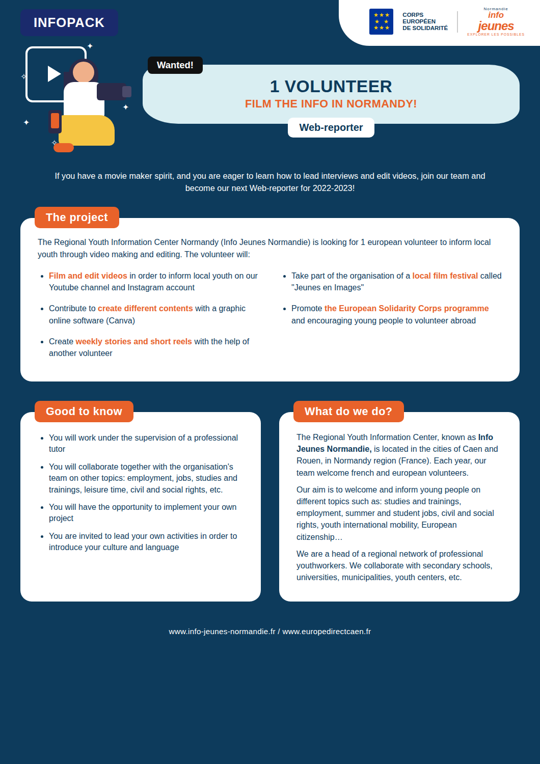INFOPACK
★ ★ ★
★ ★
★ ★ ★
Corps
Européen
de Solidarité
Normandie
info
jeunes
EXPLORER LES POSSIBLES
✦ ✧ ✦ ✧ ✦
Wanted!
1 VOLUNTEER
FILM THE INFO IN NORMANDY!
Web-reporter
If you have a movie maker spirit, and you are eager to learn how to lead interviews and edit videos, join our team and become our next Web-reporter for 2022-2023!
The project
The Regional Youth Information Center Normandy (Info Jeunes Normandie) is looking for 1 european volunteer to inform local youth through video making and editing. The volunteer will:
Film and edit videos in order to inform local youth on our Youtube channel and Instagram account
Contribute to create different contents with a graphic online software (Canva)
Create weekly stories and short reels with the help of another volunteer
Take part of the organisation of a local film festival called "Jeunes en Images"
Promote the European Solidarity Corps programme and encouraging young people to volunteer abroad
Good to know
You will work under the supervision of a professional tutor
You will collaborate together with the organisation's team on other topics: employment, jobs, studies and trainings, leisure time, civil and social rights, etc.
You will have the opportunity to implement your own project
You are invited to lead your own activities in order to introduce your culture and language
What do we do?
The Regional Youth Information Center, known as Info Jeunes Normandie, is located in the cities of Caen and Rouen, in Normandy region (France). Each year, our team welcome french and european volunteers.
Our aim is to welcome and inform young people on different topics such as: studies and trainings, employment, summer and student jobs, civil and social rights, youth international mobility, European citizenship…
We are a head of a regional network of professional youthworkers. We collaborate with secondary schools, universities, municipalities, youth centers, etc.
www.info-jeunes-normandie.fr / www.europedirectcaen.fr